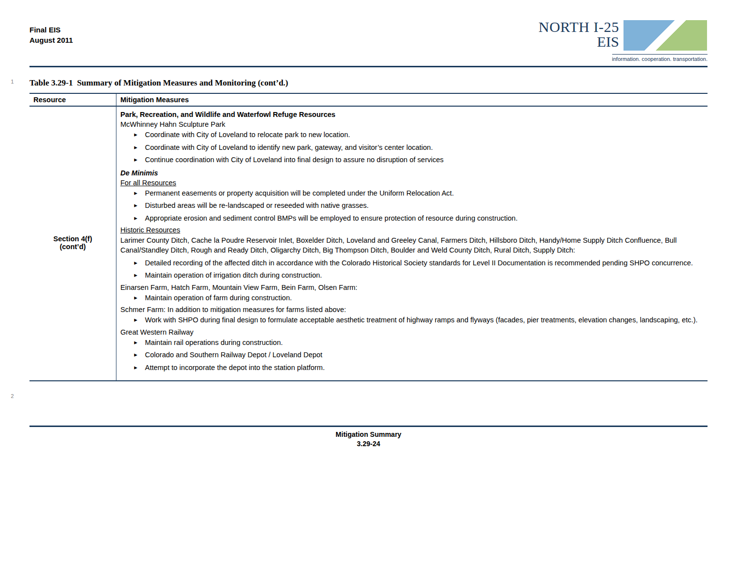Final EIS
August 2011
NORTH I-25
EIS
information. cooperation. transportation.
1
Table 3.29-1 Summary of Mitigation Measures and Monitoring (cont’d.)
| Resource | Mitigation Measures |
| --- | --- |
| Section 4(f) (cont’d) | Park, Recreation, and Wildlife and Waterfowl Refuge Resources McWhinney Hahn Sculpture Park Coordinate with City of Loveland to relocate park to new location. Coordinate with City of Loveland to identify new park, gateway, and visitor’s center location. Continue coordination with City of Loveland into final design to assure no disruption of services De Minimis For all Resources Permanent easements or property acquisition will be completed under the Uniform Relocation Act. Disturbed areas will be re-landscaped or reseeded with native grasses. Appropriate erosion and sediment control BMPs will be employed to ensure protection of resource during construction. Historic Resources Larimer County Ditch, Cache la Poudre Reservoir Inlet, Boxelder Ditch, Loveland and Greeley Canal, Farmers Ditch, Hillsboro Ditch, Handy/Home Supply Ditch Confluence, Bull Canal/Standley Ditch, Rough and Ready Ditch, Oligarchy Ditch, Big Thompson Ditch, Boulder and Weld County Ditch, Rural Ditch, Supply Ditch: Detailed recording of the affected ditch in accordance with the Colorado Historical Society standards for Level II Documentation is recommended pending SHPO concurrence. Maintain operation of irrigation ditch during construction. Einarsen Farm, Hatch Farm, Mountain View Farm, Bein Farm, Olsen Farm: Maintain operation of farm during construction. Schmer Farm: In addition to mitigation measures for farms listed above: Work with SHPO during final design to formulate acceptable aesthetic treatment of highway ramps and flyways (facades, pier treatments, elevation changes, landscaping, etc.). Great Western Railway Maintain rail operations during construction. Colorado and Southern Railway Depot / Loveland Depot Attempt to incorporate the depot into the station platform. |
2
Mitigation Summary
3.29-24